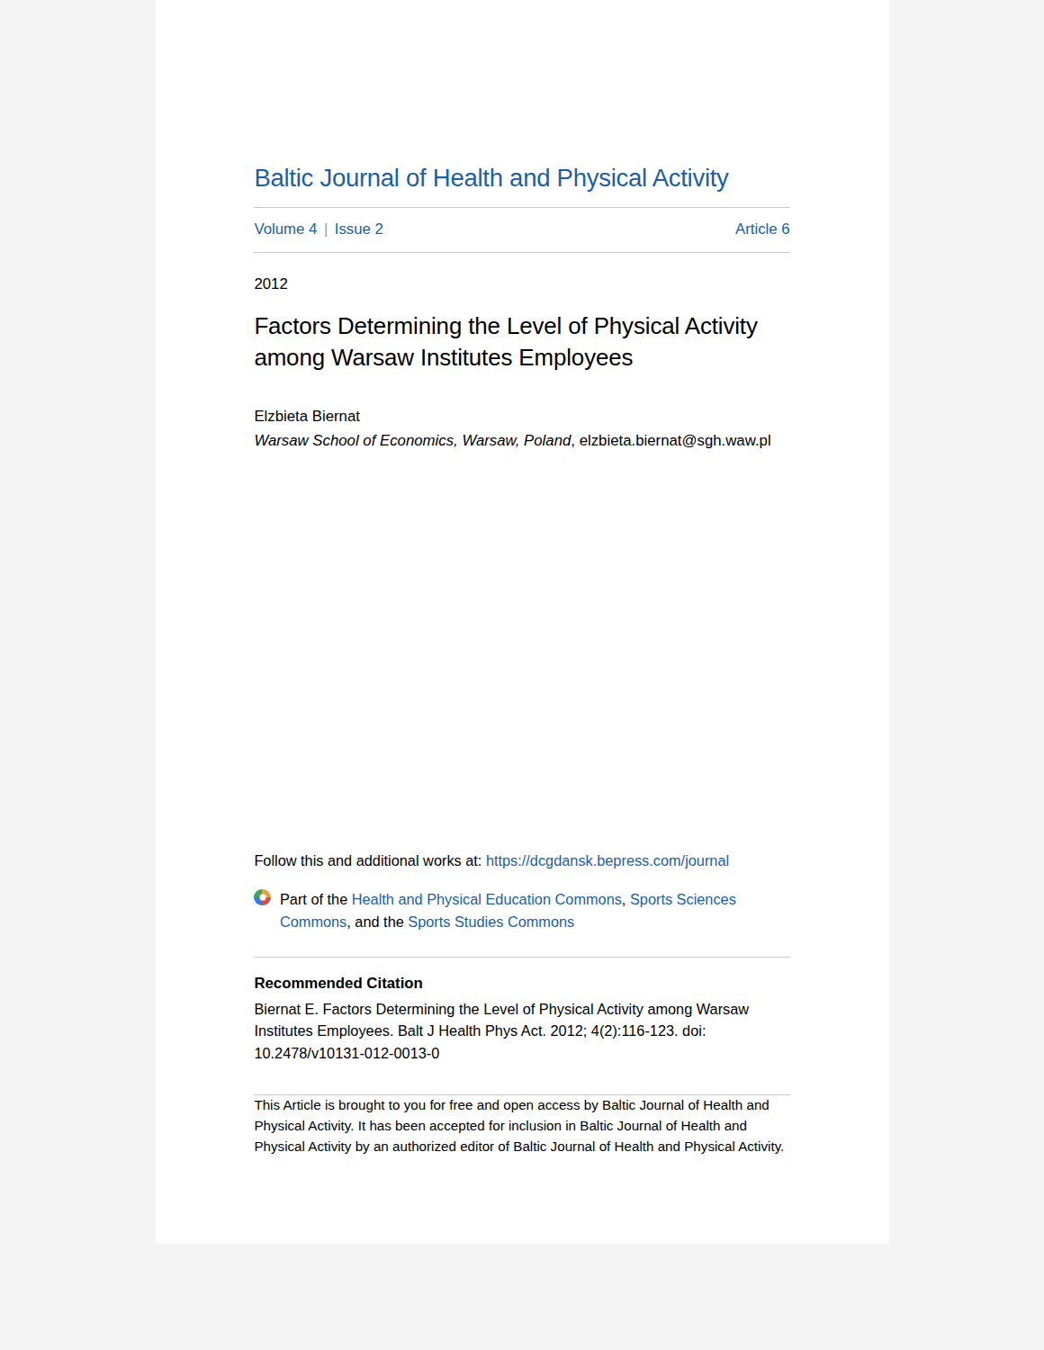Baltic Journal of Health and Physical Activity
Volume 4|Issue 2
Article 6
2012
Factors Determining the Level of Physical Activity among Warsaw Institutes Employees
Elzbieta Biernat
Warsaw School of Economics, Warsaw, Poland, elzbieta.biernat@sgh.waw.pl
Follow this and additional works at: https://dcgdansk.bepress.com/journal
Part of the Health and Physical Education Commons, Sports Sciences Commons, and the Sports Studies Commons
Recommended Citation
Biernat E. Factors Determining the Level of Physical Activity among Warsaw Institutes Employees. Balt J Health Phys Act. 2012; 4(2):116-123. doi: 10.2478/v10131-012-0013-0
This Article is brought to you for free and open access by Baltic Journal of Health and Physical Activity. It has been accepted for inclusion in Baltic Journal of Health and Physical Activity by an authorized editor of Baltic Journal of Health and Physical Activity.